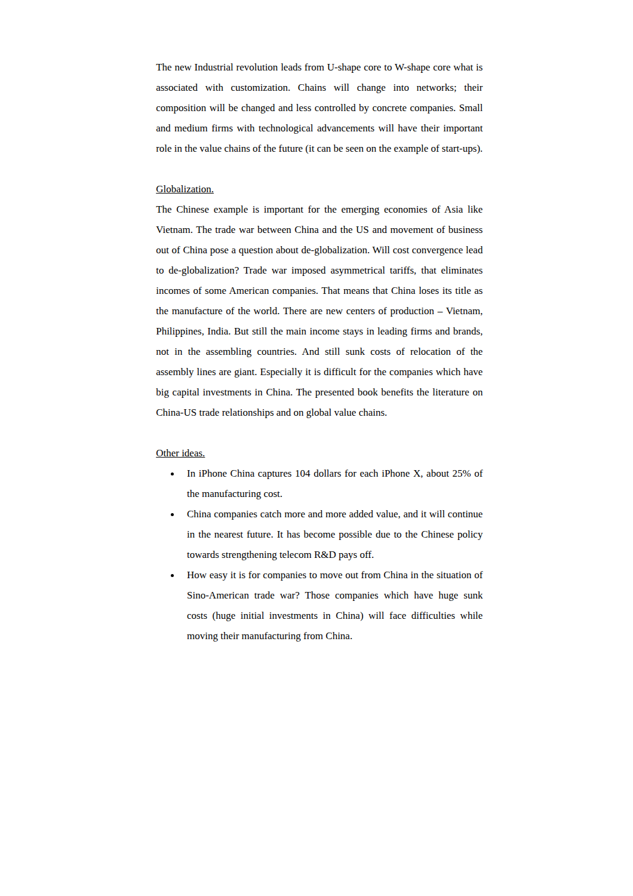The new Industrial revolution leads from U-shape core to W-shape core what is associated with customization. Chains will change into networks; their composition will be changed and less controlled by concrete companies. Small and medium firms with technological advancements will have their important role in the value chains of the future (it can be seen on the example of start-ups).
Globalization.
The Chinese example is important for the emerging economies of Asia like Vietnam. The trade war between China and the US and movement of business out of China pose a question about de-globalization. Will cost convergence lead to de-globalization? Trade war imposed asymmetrical tariffs, that eliminates incomes of some American companies. That means that China loses its title as the manufacture of the world. There are new centers of production – Vietnam, Philippines, India. But still the main income stays in leading firms and brands, not in the assembling countries. And still sunk costs of relocation of the assembly lines are giant. Especially it is difficult for the companies which have big capital investments in China. The presented book benefits the literature on China-US trade relationships and on global value chains.
Other ideas.
In iPhone China captures 104 dollars for each iPhone X, about 25% of the manufacturing cost.
China companies catch more and more added value, and it will continue in the nearest future. It has become possible due to the Chinese policy towards strengthening telecom R&D pays off.
How easy it is for companies to move out from China in the situation of Sino-American trade war? Those companies which have huge sunk costs (huge initial investments in China) will face difficulties while moving their manufacturing from China.